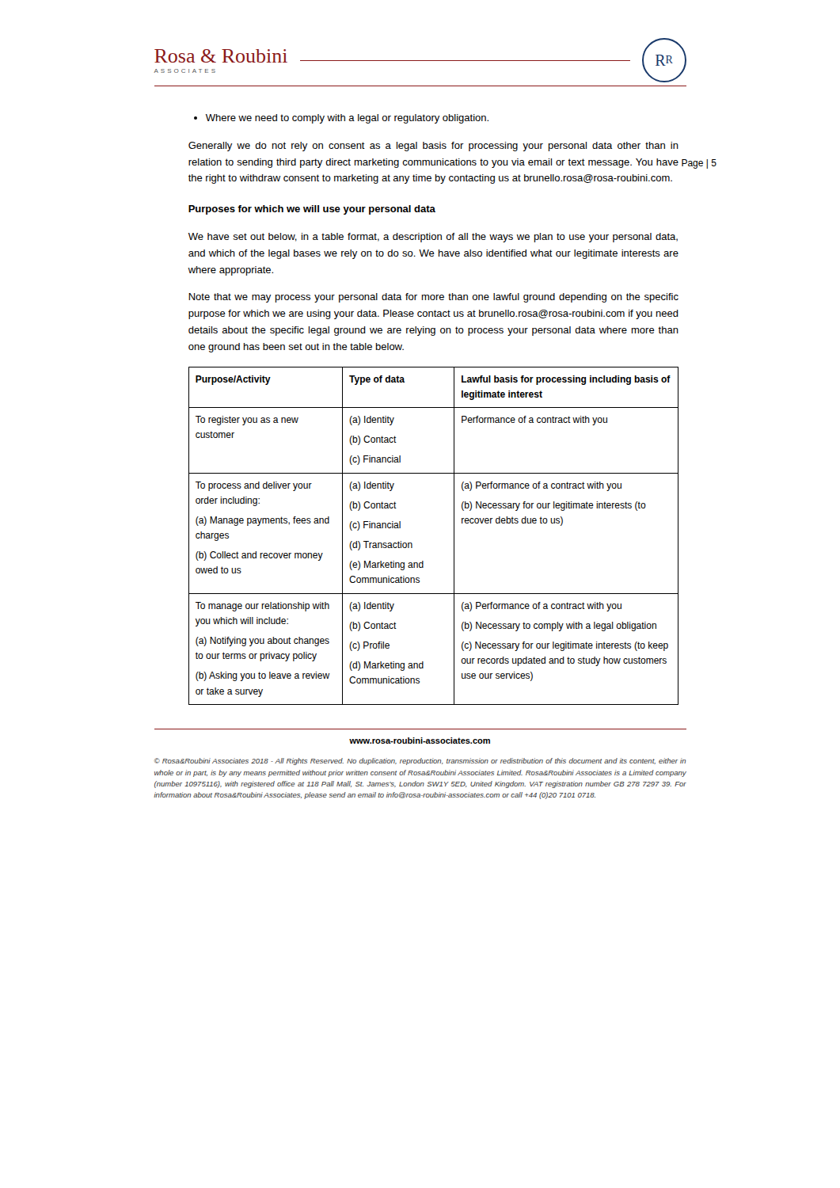Rosa & Roubini ASSOCIATES
RR
Page | 5
Where we need to comply with a legal or regulatory obligation.
Generally we do not rely on consent as a legal basis for processing your personal data other than in relation to sending third party direct marketing communications to you via email or text message. You have the right to withdraw consent to marketing at any time by contacting us at brunello.rosa@rosa-roubini.com.
Purposes for which we will use your personal data
We have set out below, in a table format, a description of all the ways we plan to use your personal data, and which of the legal bases we rely on to do so. We have also identified what our legitimate interests are where appropriate.
Note that we may process your personal data for more than one lawful ground depending on the specific purpose for which we are using your data. Please contact us at brunello.rosa@rosa-roubini.com if you need details about the specific legal ground we are relying on to process your personal data where more than one ground has been set out in the table below.
| Purpose/Activity | Type of data | Lawful basis for processing including basis of legitimate interest |
| --- | --- | --- |
| To register you as a new customer | (a) Identity (b) Contact (c) Financial | Performance of a contract with you |
| To process and deliver your order including: (a) Manage payments, fees and charges (b) Collect and recover money owed to us | (a) Identity (b) Contact (c) Financial (d) Transaction (e) Marketing and Communications | (a) Performance of a contract with you (b) Necessary for our legitimate interests (to recover debts due to us) |
| To manage our relationship with you which will include: (a) Notifying you about changes to our terms or privacy policy (b) Asking you to leave a review or take a survey | (a) Identity (b) Contact (c) Profile (d) Marketing and Communications | (a) Performance of a contract with you (b) Necessary to comply with a legal obligation (c) Necessary for our legitimate interests (to keep our records updated and to study how customers use our services) |
www.rosa-roubini-associates.com
© Rosa&Roubini Associates 2018 - All Rights Reserved. No duplication, reproduction, transmission or redistribution of this document and its content, either in whole or in part, is by any means permitted without prior written consent of Rosa&Roubini Associates Limited. Rosa&Roubini Associates is a Limited company (number 10975116), with registered office at 118 Pall Mall, St. James's, London SW1Y 5ED, United Kingdom. VAT registration number GB 278 7297 39. For information about Rosa&Roubini Associates, please send an email to info@rosa-roubini-associates.com or call +44 (0)20 7101 0718.